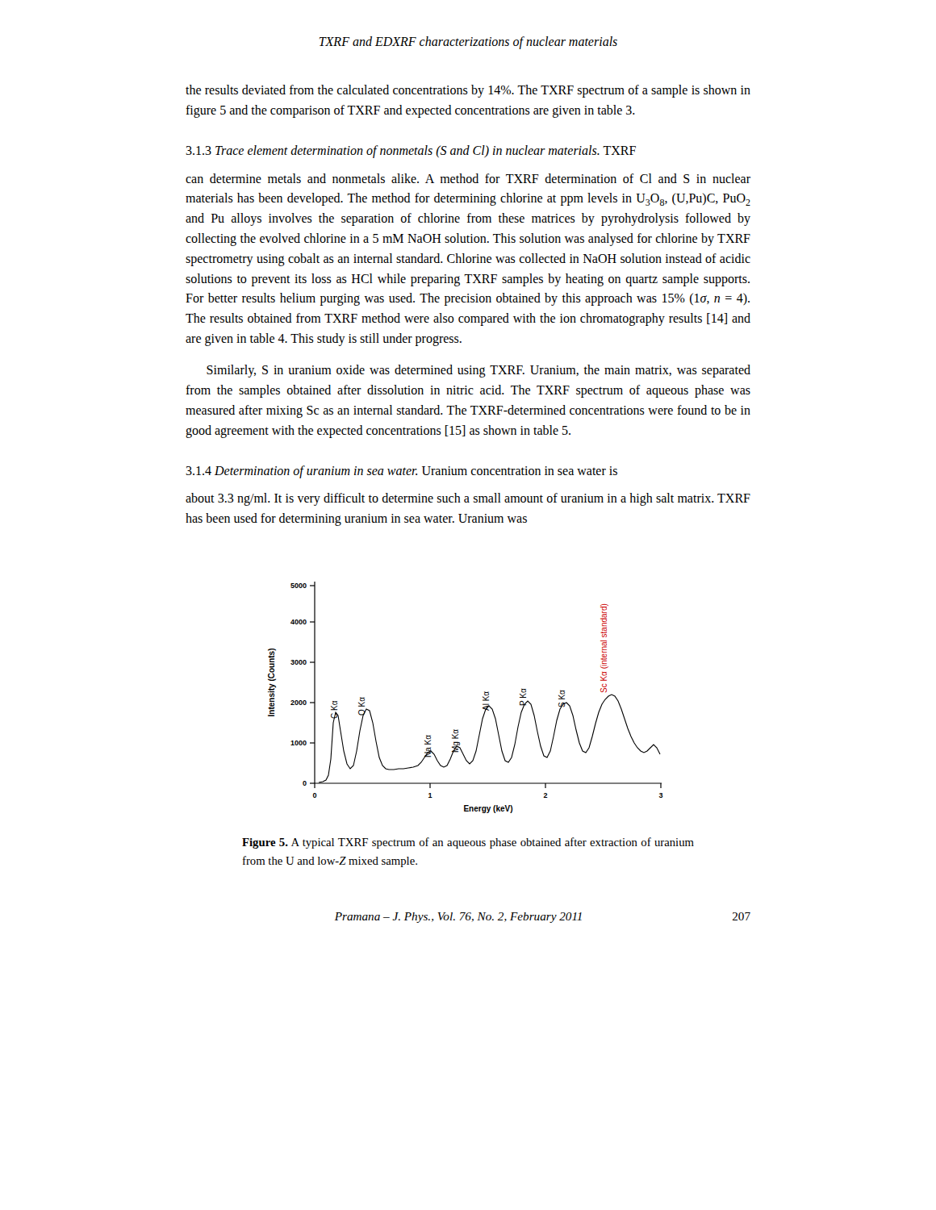TXRF and EDXRF characterizations of nuclear materials
the results deviated from the calculated concentrations by 14%. The TXRF spectrum of a sample is shown in figure 5 and the comparison of TXRF and expected concentrations are given in table 3.
3.1.3 Trace element determination of nonmetals (S and Cl) in nuclear materials. TXRF
can determine metals and nonmetals alike. A method for TXRF determination of Cl and S in nuclear materials has been developed. The method for determining chlorine at ppm levels in U3O8, (U,Pu)C, PuO2 and Pu alloys involves the separation of chlorine from these matrices by pyrohydrolysis followed by collecting the evolved chlorine in a 5 mM NaOH solution. This solution was analysed for chlorine by TXRF spectrometry using cobalt as an internal standard. Chlorine was collected in NaOH solution instead of acidic solutions to prevent its loss as HCl while preparing TXRF samples by heating on quartz sample supports. For better results helium purging was used. The precision obtained by this approach was 15% (1σ, n = 4). The results obtained from TXRF method were also compared with the ion chromatography results [14] and are given in table 4. This study is still under progress.
Similarly, S in uranium oxide was determined using TXRF. Uranium, the main matrix, was separated from the samples obtained after dissolution in nitric acid. The TXRF spectrum of aqueous phase was measured after mixing Sc as an internal standard. The TXRF-determined concentrations were found to be in good agreement with the expected concentrations [15] as shown in table 5.
3.1.4 Determination of uranium in sea water. Uranium concentration in sea water is
about 3.3 ng/ml. It is very difficult to determine such a small amount of uranium in a high salt matrix. TXRF has been used for determining uranium in sea water. Uranium was
0 1000 2000 3000 4000 5000 0 1 2 3 Energy (keV) Intensity (Counts) C Kα O Kα Na Kα Mg Kα Al Kα P Kα S Kα Sc Kα (internal standard)
Figure 5. A typical TXRF spectrum of an aqueous phase obtained after extraction of uranium from the U and low-Z mixed sample.
Pramana – J. Phys., Vol. 76, No. 2, February 2011 207